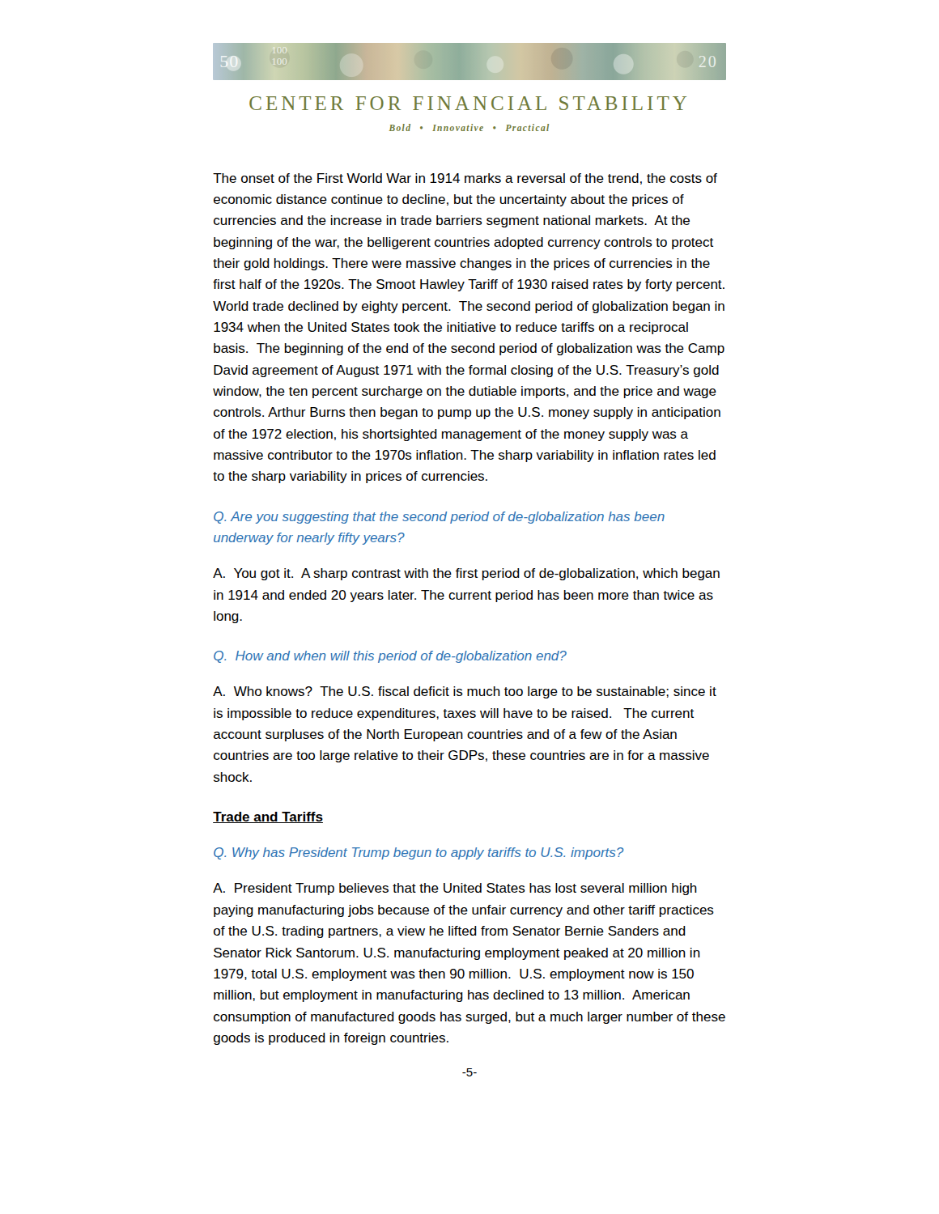50 100
100 20
CENTER FOR FINANCIAL STABILITY
Bold • Innovative • Practical
The onset of the First World War in 1914 marks a reversal of the trend, the costs of economic distance continue to decline, but the uncertainty about the prices of currencies and the increase in trade barriers segment national markets. At the beginning of the war, the belligerent countries adopted currency controls to protect their gold holdings. There were massive changes in the prices of currencies in the first half of the 1920s. The Smoot Hawley Tariff of 1930 raised rates by forty percent. World trade declined by eighty percent. The second period of globalization began in 1934 when the United States took the initiative to reduce tariffs on a reciprocal basis. The beginning of the end of the second period of globalization was the Camp David agreement of August 1971 with the formal closing of the U.S. Treasury’s gold window, the ten percent surcharge on the dutiable imports, and the price and wage controls. Arthur Burns then began to pump up the U.S. money supply in anticipation of the 1972 election, his shortsighted management of the money supply was a massive contributor to the 1970s inflation. The sharp variability in inflation rates led to the sharp variability in prices of currencies.
Q. Are you suggesting that the second period of de-globalization has been underway for nearly fifty years?
A. You got it. A sharp contrast with the first period of de-globalization, which began in 1914 and ended 20 years later. The current period has been more than twice as long.
Q. How and when will this period of de-globalization end?
A. Who knows? The U.S. fiscal deficit is much too large to be sustainable; since it is impossible to reduce expenditures, taxes will have to be raised. The current account surpluses of the North European countries and of a few of the Asian countries are too large relative to their GDPs, these countries are in for a massive shock.
Trade and Tariffs
Q. Why has President Trump begun to apply tariffs to U.S. imports?
A. President Trump believes that the United States has lost several million high paying manufacturing jobs because of the unfair currency and other tariff practices of the U.S. trading partners, a view he lifted from Senator Bernie Sanders and Senator Rick Santorum. U.S. manufacturing employment peaked at 20 million in 1979, total U.S. employment was then 90 million. U.S. employment now is 150 million, but employment in manufacturing has declined to 13 million. American consumption of manufactured goods has surged, but a much larger number of these goods is produced in foreign countries.
-5-